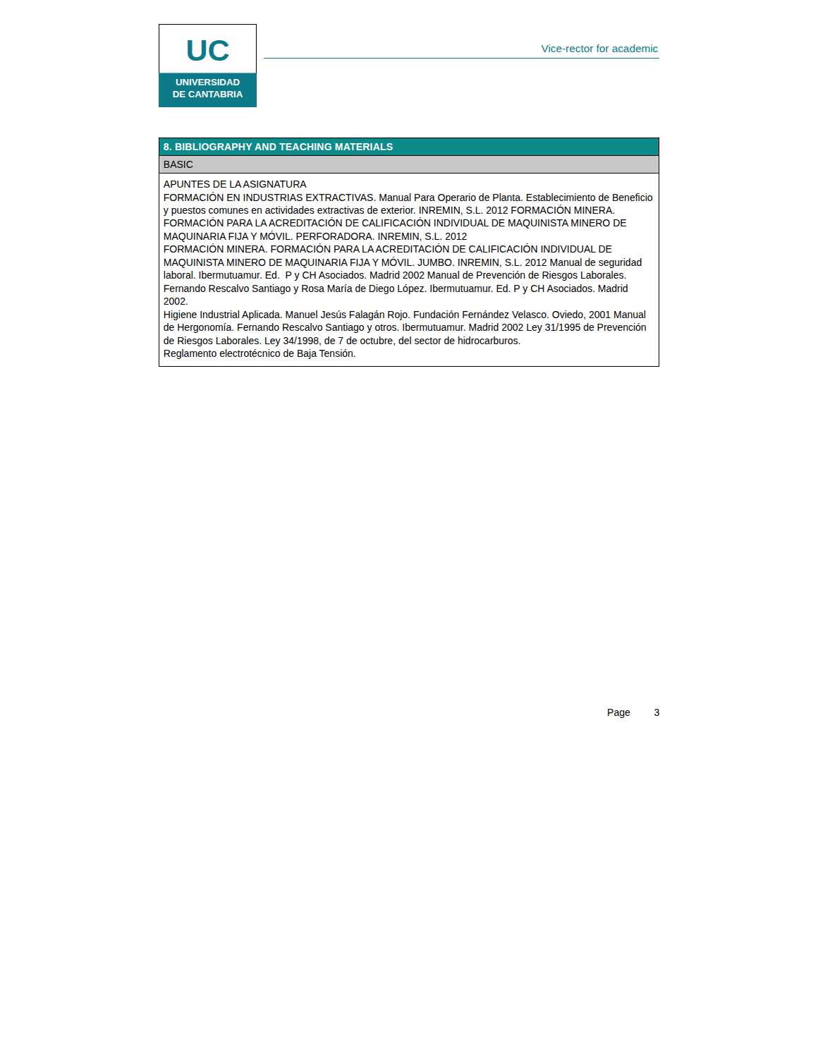Vice-rector for academic
| 8. BIBLIOGRAPHY AND TEACHING MATERIALS |
| BASIC |
| APUNTES DE LA ASIGNATURA FORMACIÓN EN INDUSTRIAS EXTRACTIVAS. Manual Para Operario de Planta. Establecimiento de Beneficio y puestos comunes en actividades extractivas de exterior. INREMIN, S.L. 2012 FORMACIÓN MINERA. FORMACIÓN PARA LA ACREDITACIÓN DE CALIFICACIÓN INDIVIDUAL DE MAQUINISTA MINERO DE MAQUINARIA FIJA Y MÓVIL. PERFORADORA. INREMIN, S.L. 2012 FORMACIÓN MINERA. FORMACIÓN PARA LA ACREDITACIÓN DE CALIFICACIÓN INDIVIDUAL DE MAQUINISTA MINERO DE MAQUINARIA FIJA Y MÓVIL. JUMBO. INREMIN, S.L. 2012 Manual de seguridad laboral. Ibermutuamur. Ed. P y CH Asociados. Madrid 2002 Manual de Prevención de Riesgos Laborales. Fernando Rescalvo Santiago y Rosa María de Diego López. Ibermutuamur. Ed. P y CH Asociados. Madrid 2002. Higiene Industrial Aplicada. Manuel Jesús Falagán Rojo. Fundación Fernández Velasco. Oviedo, 2001 Manual de Hergonomía. Fernando Rescalvo Santiago y otros. Ibermutuamur. Madrid 2002 Ley 31/1995 de Prevención de Riesgos Laborales. Ley 34/1998, de 7 de octubre, del sector de hidrocarburos. Reglamento electrotécnico de Baja Tensión . |
Page 3